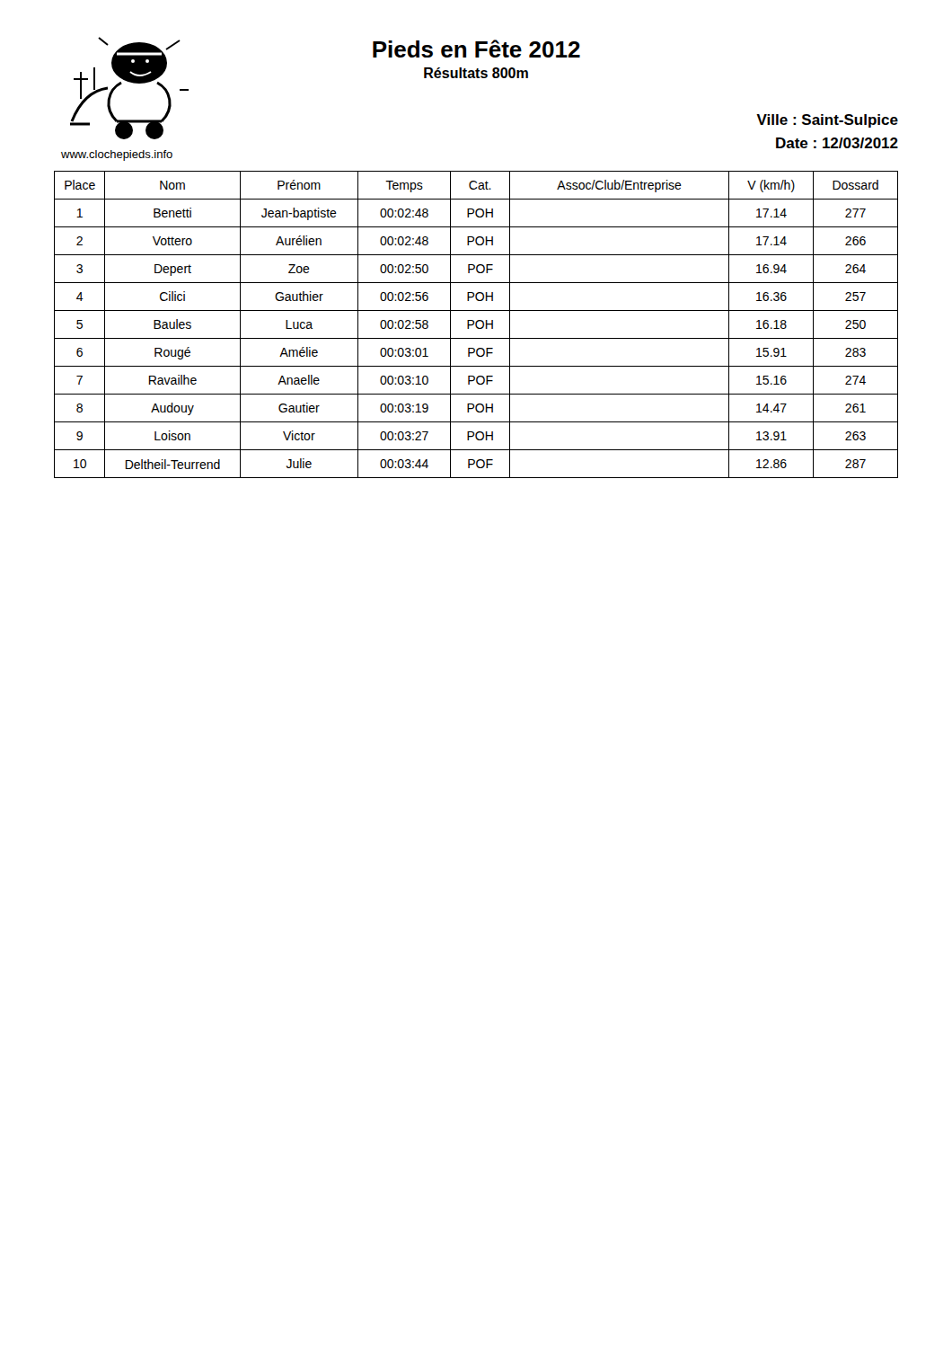www.clochepieds.info
Pieds en Fête 2012
Résultats 800m
Ville : Saint-Sulpice
Date : 12/03/2012
| Place | Nom | Prénom | Temps | Cat. | Assoc/Club/Entreprise | V (km/h) | Dossard |
| --- | --- | --- | --- | --- | --- | --- | --- |
| 1 | Benetti | Jean-baptiste | 00:02:48 | POH | | 17.14 | 277 |
| 2 | Vottero | Aurélien | 00:02:48 | POH | | 17.14 | 266 |
| 3 | Depert | Zoe | 00:02:50 | POF | | 16.94 | 264 |
| 4 | Cilici | Gauthier | 00:02:56 | POH | | 16.36 | 257 |
| 5 | Baules | Luca | 00:02:58 | POH | | 16.18 | 250 |
| 6 | Rougé | Amélie | 00:03:01 | POF | | 15.91 | 283 |
| 7 | Ravailhe | Anaelle | 00:03:10 | POF | | 15.16 | 274 |
| 8 | Audouy | Gautier | 00:03:19 | POH | | 14.47 | 261 |
| 9 | Loison | Victor | 00:03:27 | POH | | 13.91 | 263 |
| 10 | Deltheil-Teurrend | Julie | 00:03:44 | POF | | 12.86 | 287 |